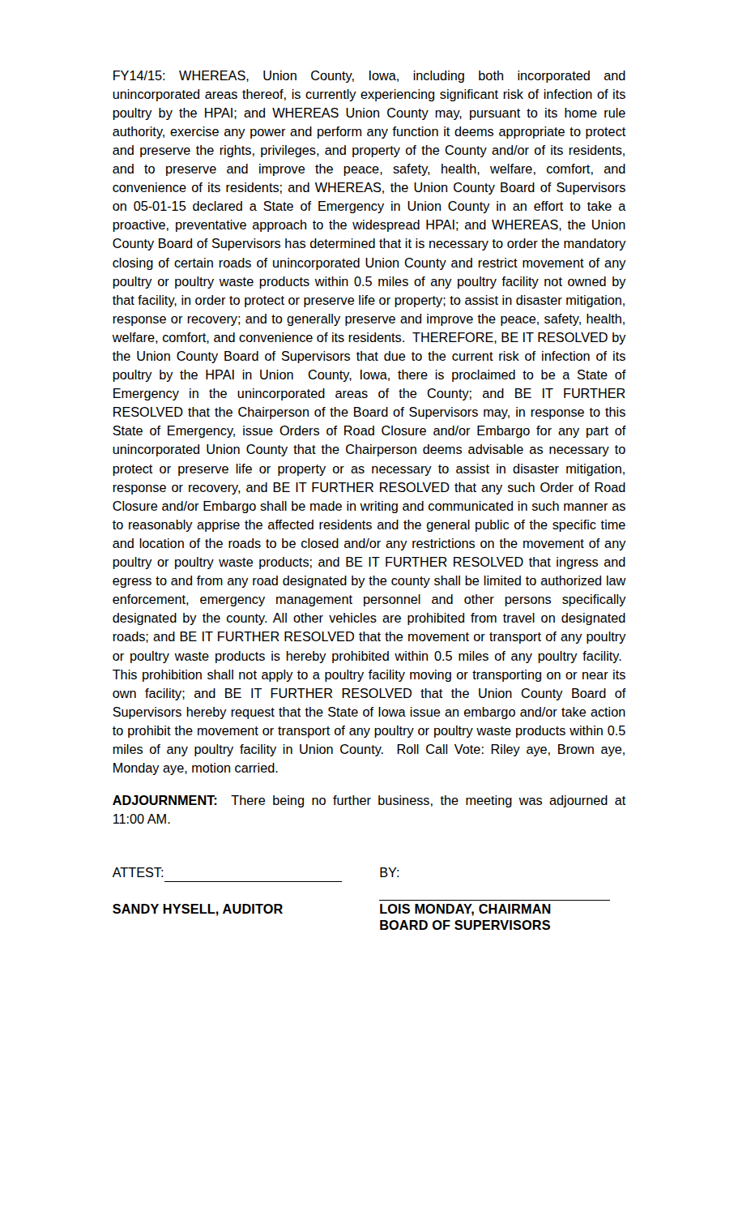FY14/15: WHEREAS, Union County, Iowa, including both incorporated and unincorporated areas thereof, is currently experiencing significant risk of infection of its poultry by the HPAI; and WHEREAS Union County may, pursuant to its home rule authority, exercise any power and perform any function it deems appropriate to protect and preserve the rights, privileges, and property of the County and/or of its residents, and to preserve and improve the peace, safety, health, welfare, comfort, and convenience of its residents; and WHEREAS, the Union County Board of Supervisors on 05-01-15 declared a State of Emergency in Union County in an effort to take a proactive, preventative approach to the widespread HPAI; and WHEREAS, the Union County Board of Supervisors has determined that it is necessary to order the mandatory closing of certain roads of unincorporated Union County and restrict movement of any poultry or poultry waste products within 0.5 miles of any poultry facility not owned by that facility, in order to protect or preserve life or property; to assist in disaster mitigation, response or recovery; and to generally preserve and improve the peace, safety, health, welfare, comfort, and convenience of its residents. THEREFORE, BE IT RESOLVED by the Union County Board of Supervisors that due to the current risk of infection of its poultry by the HPAI in Union County, Iowa, there is proclaimed to be a State of Emergency in the unincorporated areas of the County; and BE IT FURTHER RESOLVED that the Chairperson of the Board of Supervisors may, in response to this State of Emergency, issue Orders of Road Closure and/or Embargo for any part of unincorporated Union County that the Chairperson deems advisable as necessary to protect or preserve life or property or as necessary to assist in disaster mitigation, response or recovery, and BE IT FURTHER RESOLVED that any such Order of Road Closure and/or Embargo shall be made in writing and communicated in such manner as to reasonably apprise the affected residents and the general public of the specific time and location of the roads to be closed and/or any restrictions on the movement of any poultry or poultry waste products; and BE IT FURTHER RESOLVED that ingress and egress to and from any road designated by the county shall be limited to authorized law enforcement, emergency management personnel and other persons specifically designated by the county. All other vehicles are prohibited from travel on designated roads; and BE IT FURTHER RESOLVED that the movement or transport of any poultry or poultry waste products is hereby prohibited within 0.5 miles of any poultry facility. This prohibition shall not apply to a poultry facility moving or transporting on or near its own facility; and BE IT FURTHER RESOLVED that the Union County Board of Supervisors hereby request that the State of Iowa issue an embargo and/or take action to prohibit the movement or transport of any poultry or poultry waste products within 0.5 miles of any poultry facility in Union County. Roll Call Vote: Riley aye, Brown aye, Monday aye, motion carried.
ADJOURNMENT: There being no further business, the meeting was adjourned at 11:00 AM.
| ATTEST: | | BY: |
| SANDY HYSELL, AUDITOR | | LOIS MONDAY, CHAIRMAN BOARD OF SUPERVISORS |